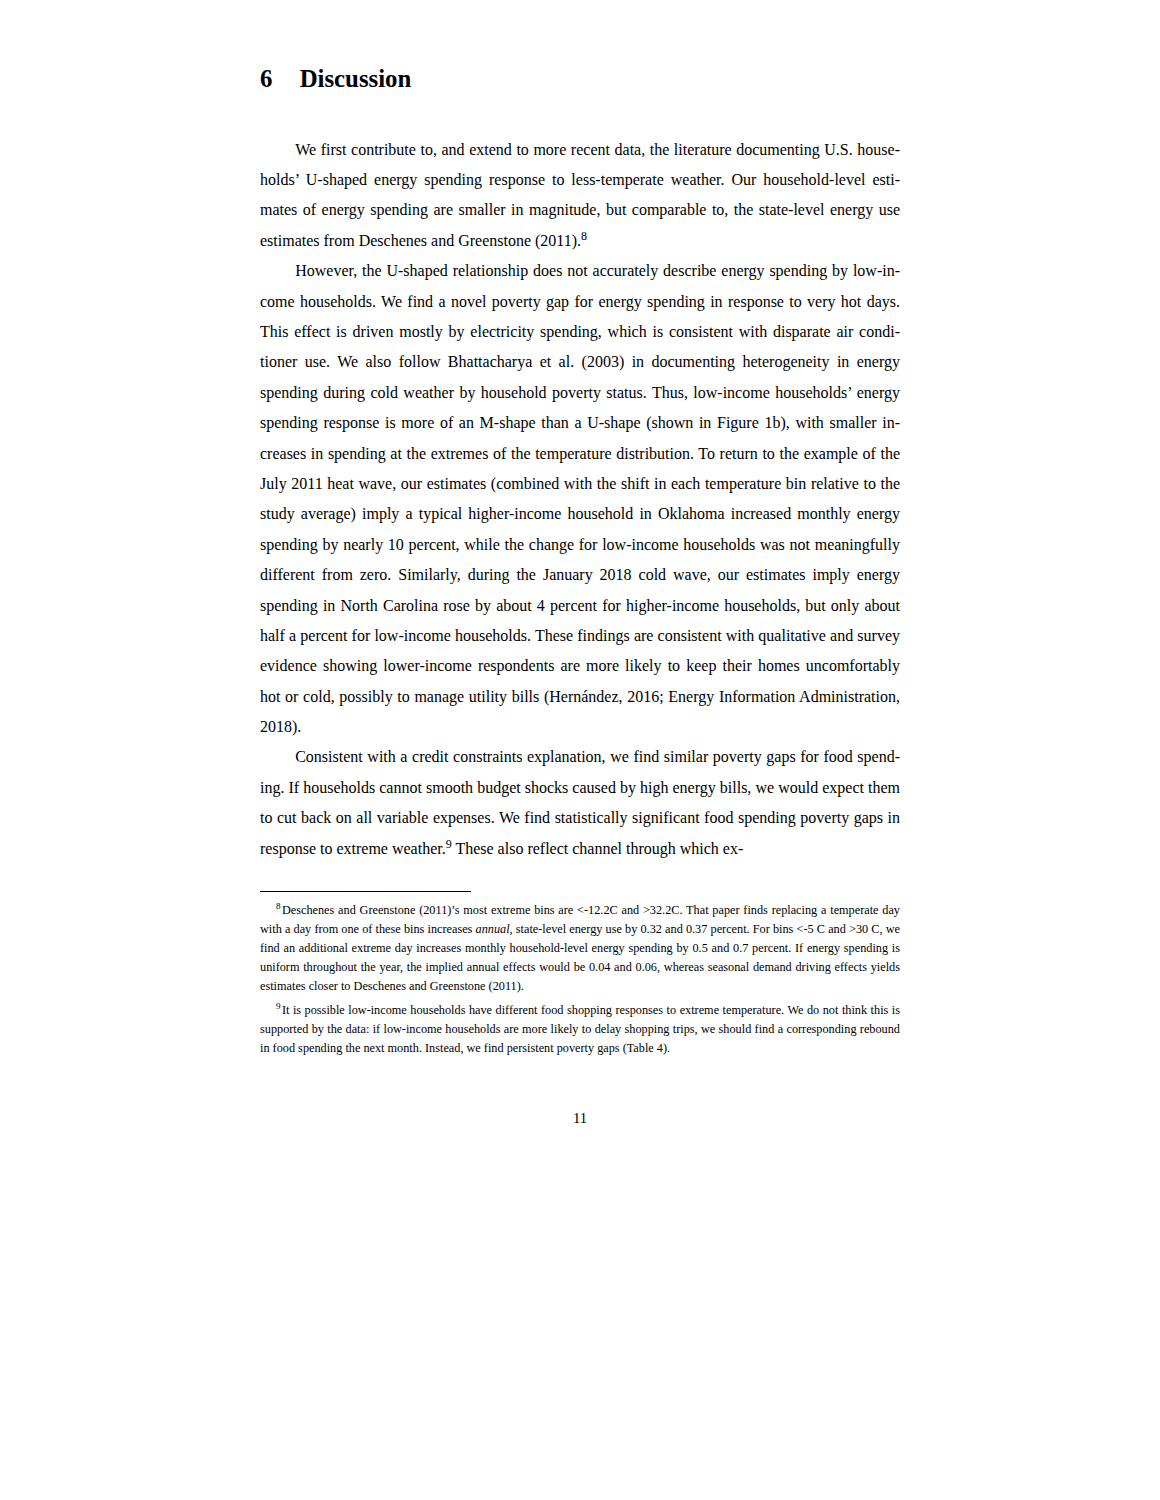6 Discussion
We first contribute to, and extend to more recent data, the literature documenting U.S. households’ U-shaped energy spending response to less-temperate weather. Our household-level estimates of energy spending are smaller in magnitude, but comparable to, the state-level energy use estimates from Deschenes and Greenstone (2011).8
However, the U-shaped relationship does not accurately describe energy spending by low-income households. We find a novel poverty gap for energy spending in response to very hot days. This effect is driven mostly by electricity spending, which is consistent with disparate air conditioner use. We also follow Bhattacharya et al. (2003) in documenting heterogeneity in energy spending during cold weather by household poverty status. Thus, low-income households’ energy spending response is more of an M-shape than a U-shape (shown in Figure 1b), with smaller increases in spending at the extremes of the temperature distribution. To return to the example of the July 2011 heat wave, our estimates (combined with the shift in each temperature bin relative to the study average) imply a typical higher-income household in Oklahoma increased monthly energy spending by nearly 10 percent, while the change for low-income households was not meaningfully different from zero. Similarly, during the January 2018 cold wave, our estimates imply energy spending in North Carolina rose by about 4 percent for higher-income households, but only about half a percent for low-income households. These findings are consistent with qualitative and survey evidence showing lower-income respondents are more likely to keep their homes uncomfortably hot or cold, possibly to manage utility bills (Hernández, 2016; Energy Information Administration, 2018).
Consistent with a credit constraints explanation, we find similar poverty gaps for food spending. If households cannot smooth budget shocks caused by high energy bills, we would expect them to cut back on all variable expenses. We find statistically significant food spending poverty gaps in response to extreme weather.9 These also reflect channel through which ex-
8Deschenes and Greenstone (2011)’s most extreme bins are <-12.2C and >32.2C. That paper finds replacing a temperate day with a day from one of these bins increases annual, state-level energy use by 0.32 and 0.37 percent. For bins <-5 C and >30 C, we find an additional extreme day increases monthly household-level energy spending by 0.5 and 0.7 percent. If energy spending is uniform throughout the year, the implied annual effects would be 0.04 and 0.06, whereas seasonal demand driving effects yields estimates closer to Deschenes and Greenstone (2011).
9It is possible low-income households have different food shopping responses to extreme temperature. We do not think this is supported by the data: if low-income households are more likely to delay shopping trips, we should find a corresponding rebound in food spending the next month. Instead, we find persistent poverty gaps (Table 4).
11